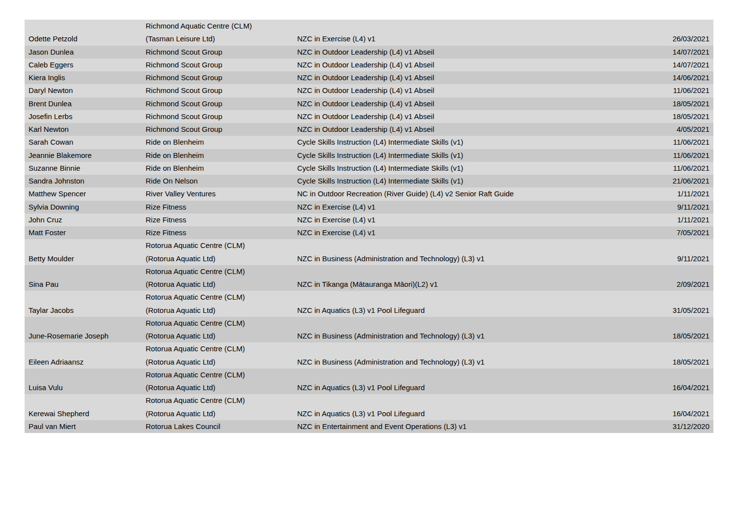| | Richmond Aquatic Centre (CLM) | | |
| Odette Petzold | (Tasman Leisure Ltd) | NZC in Exercise (L4) v1 | 26/03/2021 |
| Jason Dunlea | Richmond Scout Group | NZC in Outdoor Leadership (L4) v1 Abseil | 14/07/2021 |
| Caleb Eggers | Richmond Scout Group | NZC in Outdoor Leadership (L4) v1 Abseil | 14/07/2021 |
| Kiera Inglis | Richmond Scout Group | NZC in Outdoor Leadership (L4) v1 Abseil | 14/06/2021 |
| Daryl Newton | Richmond Scout Group | NZC in Outdoor Leadership (L4) v1 Abseil | 11/06/2021 |
| Brent Dunlea | Richmond Scout Group | NZC in Outdoor Leadership (L4) v1 Abseil | 18/05/2021 |
| Josefin Lerbs | Richmond Scout Group | NZC in Outdoor Leadership (L4) v1 Abseil | 18/05/2021 |
| Karl Newton | Richmond Scout Group | NZC in Outdoor Leadership (L4) v1 Abseil | 4/05/2021 |
| Sarah Cowan | Ride on Blenheim | Cycle Skills Instruction (L4) Intermediate Skills (v1) | 11/06/2021 |
| Jeannie Blakemore | Ride on Blenheim | Cycle Skills Instruction (L4) Intermediate Skills (v1) | 11/06/2021 |
| Suzanne Binnie | Ride on Blenheim | Cycle Skills Instruction (L4) Intermediate Skills (v1) | 11/06/2021 |
| Sandra Johnston | Ride On Nelson | Cycle Skills Instruction (L4) Intermediate Skills (v1) | 21/06/2021 |
| Matthew Spencer | River Valley Ventures | NC in Outdoor Recreation (River Guide) (L4) v2 Senior Raft Guide | 1/11/2021 |
| Sylvia Downing | Rize Fitness | NZC in Exercise (L4) v1 | 9/11/2021 |
| John Cruz | Rize Fitness | NZC in Exercise (L4) v1 | 1/11/2021 |
| Matt Foster | Rize Fitness | NZC in Exercise (L4) v1 | 7/05/2021 |
| | Rotorua Aquatic Centre (CLM) | | |
| Betty Moulder | (Rotorua Aquatic Ltd) | NZC in Business (Administration and Technology) (L3) v1 | 9/11/2021 |
| | Rotorua Aquatic Centre (CLM) | | |
| Sina Pau | (Rotorua Aquatic Ltd) | NZC in Tikanga (Mātauranga Māori)(L2) v1 | 2/09/2021 |
| | Rotorua Aquatic Centre (CLM) | | |
| Taylar Jacobs | (Rotorua Aquatic Ltd) | NZC in Aquatics (L3) v1 Pool Lifeguard | 31/05/2021 |
| | Rotorua Aquatic Centre (CLM) | | |
| June-Rosemarie Joseph | (Rotorua Aquatic Ltd) | NZC in Business (Administration and Technology) (L3) v1 | 18/05/2021 |
| | Rotorua Aquatic Centre (CLM) | | |
| Eileen Adriaansz | (Rotorua Aquatic Ltd) | NZC in Business (Administration and Technology) (L3) v1 | 18/05/2021 |
| | Rotorua Aquatic Centre (CLM) | | |
| Luisa Vulu | (Rotorua Aquatic Ltd) | NZC in Aquatics (L3) v1 Pool Lifeguard | 16/04/2021 |
| | Rotorua Aquatic Centre (CLM) | | |
| Kerewai Shepherd | (Rotorua Aquatic Ltd) | NZC in Aquatics (L3) v1 Pool Lifeguard | 16/04/2021 |
| Paul van Miert | Rotorua Lakes Council | NZC in Entertainment and Event Operations (L3) v1 | 31/12/2020 |